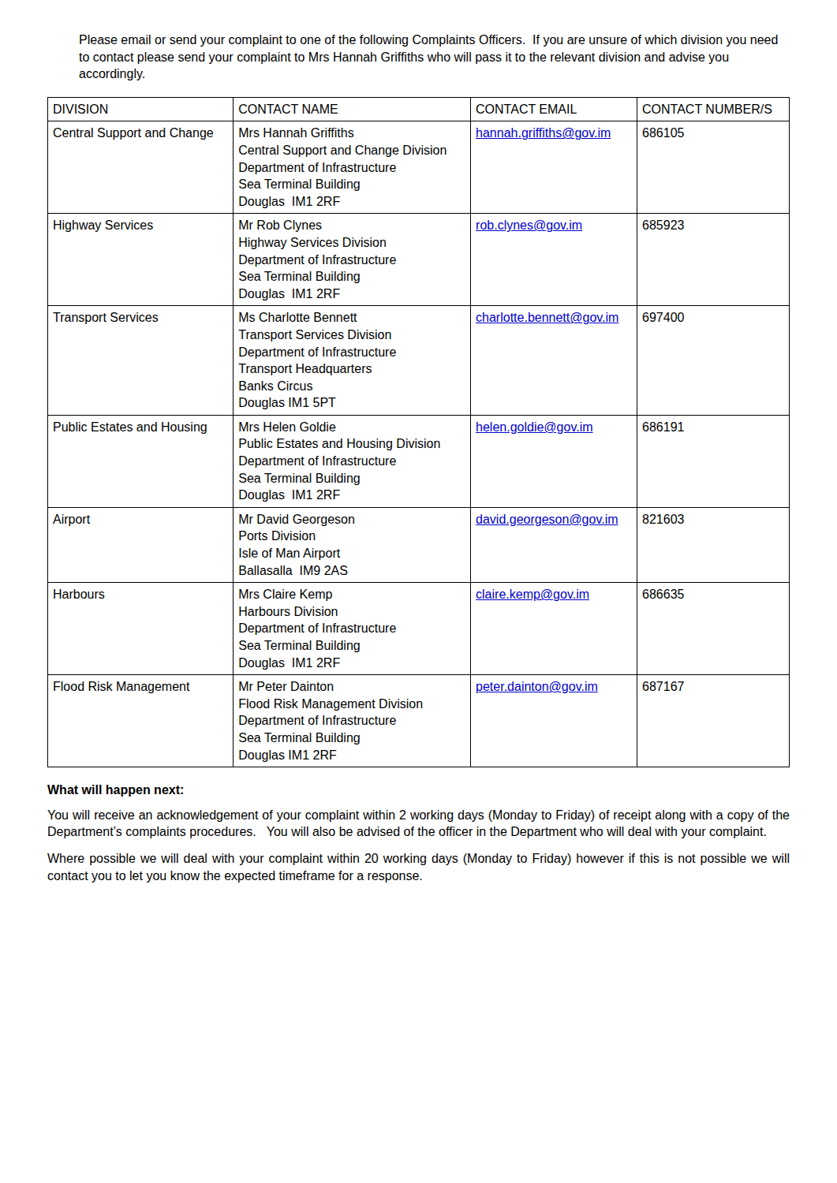Please email or send your complaint to one of the following Complaints Officers. If you are unsure of which division you need to contact please send your complaint to Mrs Hannah Griffiths who will pass it to the relevant division and advise you accordingly.
| DIVISION | CONTACT NAME | CONTACT EMAIL | CONTACT NUMBER/S |
| --- | --- | --- | --- |
| Central Support and Change | Mrs Hannah Griffiths Central Support and Change Division Department of Infrastructure Sea Terminal Building Douglas IM1 2RF | hannah.griffiths@gov.im | 686105 |
| Highway Services | Mr Rob Clynes Highway Services Division Department of Infrastructure Sea Terminal Building Douglas IM1 2RF | rob.clynes@gov.im | 685923 |
| Transport Services | Ms Charlotte Bennett Transport Services Division Department of Infrastructure Transport Headquarters Banks Circus Douglas IM1 5PT | charlotte.bennett@gov.im | 697400 |
| Public Estates and Housing | Mrs Helen Goldie Public Estates and Housing Division Department of Infrastructure Sea Terminal Building Douglas IM1 2RF | helen.goldie@gov.im | 686191 |
| Airport | Mr David Georgeson Ports Division Isle of Man Airport Ballasalla IM9 2AS | david.georgeson@gov.im | 821603 |
| Harbours | Mrs Claire Kemp Harbours Division Department of Infrastructure Sea Terminal Building Douglas IM1 2RF | claire.kemp@gov.im | 686635 |
| Flood Risk Management | Mr Peter Dainton Flood Risk Management Division Department of Infrastructure Sea Terminal Building Douglas IM1 2RF | peter.dainton@gov.im | 687167 |
What will happen next:
You will receive an acknowledgement of your complaint within 2 working days (Monday to Friday) of receipt along with a copy of the Department’s complaints procedures. You will also be advised of the officer in the Department who will deal with your complaint.
Where possible we will deal with your complaint within 20 working days (Monday to Friday) however if this is not possible we will contact you to let you know the expected timeframe for a response.